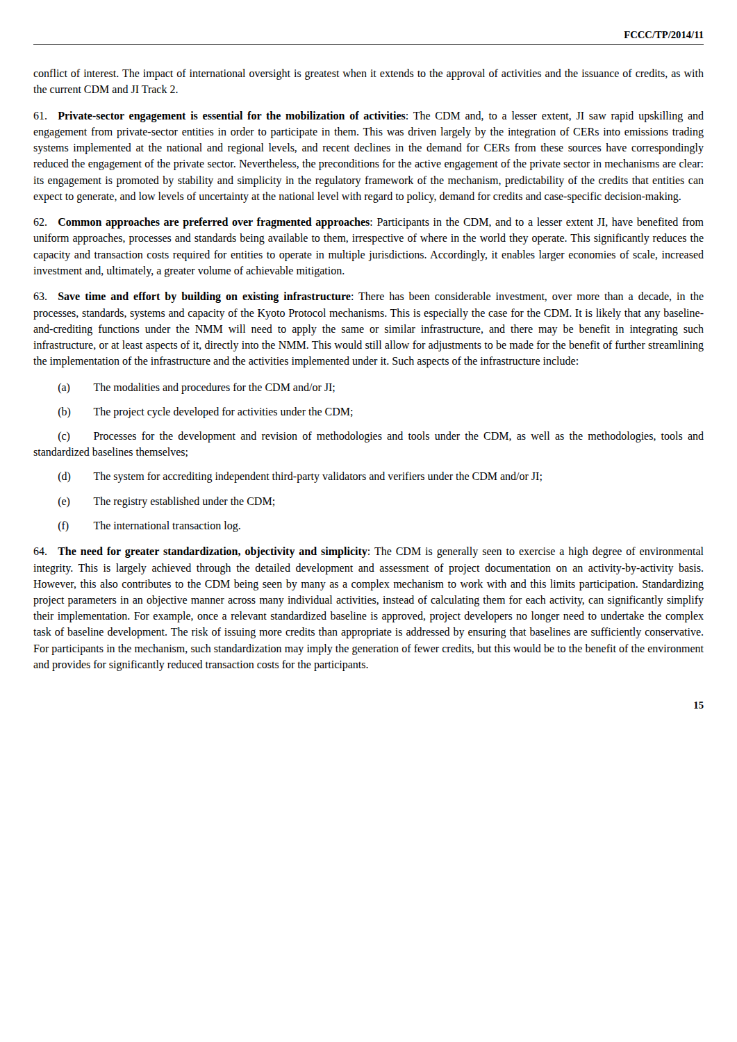FCCC/TP/2014/11
conflict of interest. The impact of international oversight is greatest when it extends to the approval of activities and the issuance of credits, as with the current CDM and JI Track 2.
61. Private-sector engagement is essential for the mobilization of activities: The CDM and, to a lesser extent, JI saw rapid upskilling and engagement from private-sector entities in order to participate in them. This was driven largely by the integration of CERs into emissions trading systems implemented at the national and regional levels, and recent declines in the demand for CERs from these sources have correspondingly reduced the engagement of the private sector. Nevertheless, the preconditions for the active engagement of the private sector in mechanisms are clear: its engagement is promoted by stability and simplicity in the regulatory framework of the mechanism, predictability of the credits that entities can expect to generate, and low levels of uncertainty at the national level with regard to policy, demand for credits and case-specific decision-making.
62. Common approaches are preferred over fragmented approaches: Participants in the CDM, and to a lesser extent JI, have benefited from uniform approaches, processes and standards being available to them, irrespective of where in the world they operate. This significantly reduces the capacity and transaction costs required for entities to operate in multiple jurisdictions. Accordingly, it enables larger economies of scale, increased investment and, ultimately, a greater volume of achievable mitigation.
63. Save time and effort by building on existing infrastructure: There has been considerable investment, over more than a decade, in the processes, standards, systems and capacity of the Kyoto Protocol mechanisms. This is especially the case for the CDM. It is likely that any baseline-and-crediting functions under the NMM will need to apply the same or similar infrastructure, and there may be benefit in integrating such infrastructure, or at least aspects of it, directly into the NMM. This would still allow for adjustments to be made for the benefit of further streamlining the implementation of the infrastructure and the activities implemented under it. Such aspects of the infrastructure include:
(a) The modalities and procedures for the CDM and/or JI;
(b) The project cycle developed for activities under the CDM;
(c) Processes for the development and revision of methodologies and tools under the CDM, as well as the methodologies, tools and standardized baselines themselves;
(d) The system for accrediting independent third-party validators and verifiers under the CDM and/or JI;
(e) The registry established under the CDM;
(f) The international transaction log.
64. The need for greater standardization, objectivity and simplicity: The CDM is generally seen to exercise a high degree of environmental integrity. This is largely achieved through the detailed development and assessment of project documentation on an activity-by-activity basis. However, this also contributes to the CDM being seen by many as a complex mechanism to work with and this limits participation. Standardizing project parameters in an objective manner across many individual activities, instead of calculating them for each activity, can significantly simplify their implementation. For example, once a relevant standardized baseline is approved, project developers no longer need to undertake the complex task of baseline development. The risk of issuing more credits than appropriate is addressed by ensuring that baselines are sufficiently conservative. For participants in the mechanism, such standardization may imply the generation of fewer credits, but this would be to the benefit of the environment and provides for significantly reduced transaction costs for the participants.
15